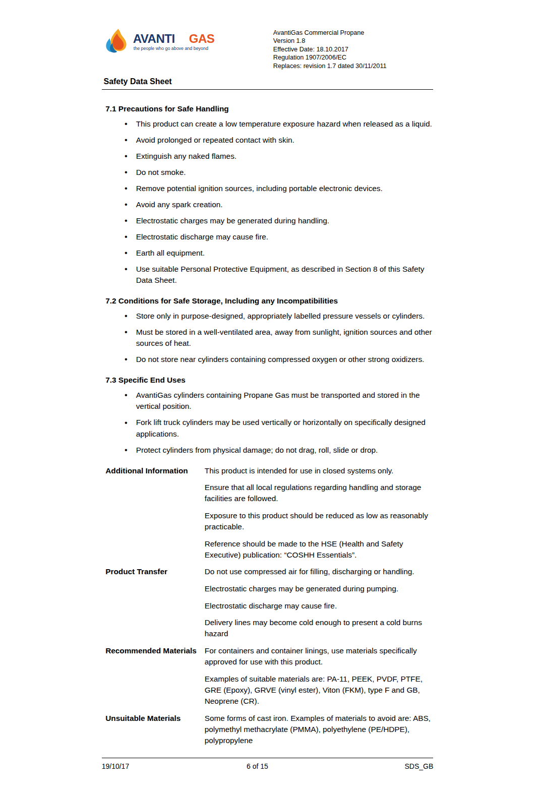AVANTI AVANTI GAS the people who go above and beyond
AvantiGas Commercial Propane
Version 1.8
Effective Date: 18.10.2017
Regulation 1907/2006/EC
Replaces: revision 1.7 dated 30/11/2011
Safety Data Sheet
7.1 Precautions for Safe Handling
This product can create a low temperature exposure hazard when released as a liquid.
Avoid prolonged or repeated contact with skin.
Extinguish any naked flames.
Do not smoke.
Remove potential ignition sources, including portable electronic devices.
Avoid any spark creation.
Electrostatic charges may be generated during handling.
Electrostatic discharge may cause fire.
Earth all equipment.
Use suitable Personal Protective Equipment, as described in Section 8 of this Safety Data Sheet.
7.2 Conditions for Safe Storage, Including any Incompatibilities
Store only in purpose-designed, appropriately labelled pressure vessels or cylinders.
Must be stored in a well-ventilated area, away from sunlight, ignition sources and other sources of heat.
Do not store near cylinders containing compressed oxygen or other strong oxidizers.
7.3 Specific End Uses
AvantiGas cylinders containing Propane Gas must be transported and stored in the vertical position.
Fork lift truck cylinders may be used vertically or horizontally on specifically designed applications.
Protect cylinders from physical damage; do not drag, roll, slide or drop.
Additional Information
This product is intended for use in closed systems only.
Ensure that all local regulations regarding handling and storage facilities are followed.
Exposure to this product should be reduced as low as reasonably practicable.
Reference should be made to the HSE (Health and Safety Executive) publication: “COSHH Essentials”.
Product Transfer
Do not use compressed air for filling, discharging or handling.
Electrostatic charges may be generated during pumping.
Electrostatic discharge may cause fire.
Delivery lines may become cold enough to present a cold burns hazard
Recommended Materials
For containers and container linings, use materials specifically approved for use with this product.
Examples of suitable materials are: PA-11, PEEK, PVDF, PTFE, GRE (Epoxy), GRVE (vinyl ester), Viton (FKM), type F and GB, Neoprene (CR).
Unsuitable Materials
Some forms of cast iron. Examples of materials to avoid are: ABS, polymethyl methacrylate (PMMA), polyethylene (PE/HDPE), polypropylene
19/10/17
6 of 15
SDS_GB